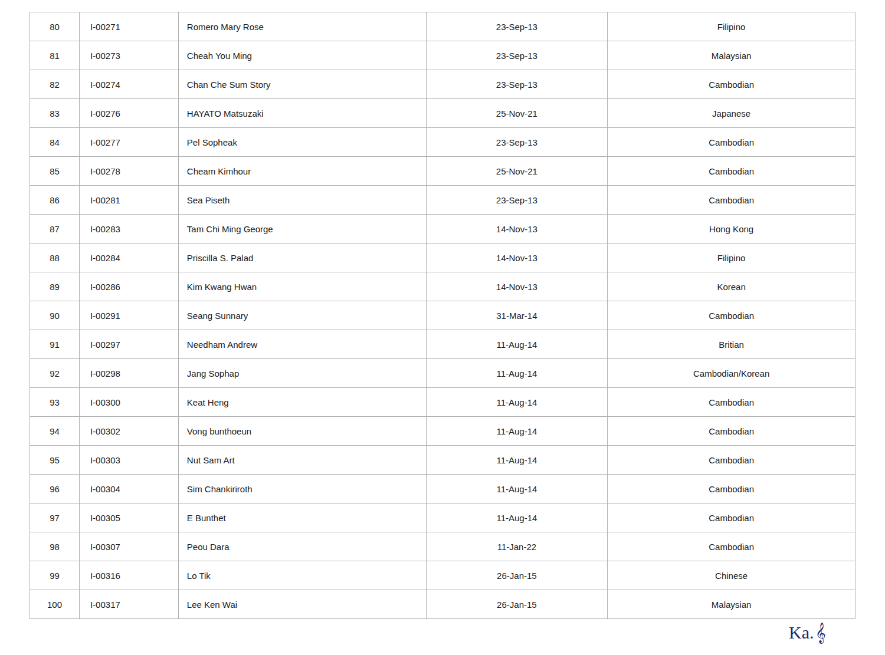| 80 | I-00271 | Romero Mary Rose | 23-Sep-13 | Filipino |
| 81 | I-00273 | Cheah You Ming | 23-Sep-13 | Malaysian |
| 82 | I-00274 | Chan Che Sum Story | 23-Sep-13 | Cambodian |
| 83 | I-00276 | HAYATO Matsuzaki | 25-Nov-21 | Japanese |
| 84 | I-00277 | Pel Sopheak | 23-Sep-13 | Cambodian |
| 85 | I-00278 | Cheam Kimhour | 25-Nov-21 | Cambodian |
| 86 | I-00281 | Sea Piseth | 23-Sep-13 | Cambodian |
| 87 | I-00283 | Tam Chi Ming George | 14-Nov-13 | Hong Kong |
| 88 | I-00284 | Priscilla S. Palad | 14-Nov-13 | Filipino |
| 89 | I-00286 | Kim Kwang Hwan | 14-Nov-13 | Korean |
| 90 | I-00291 | Seang Sunnary | 31-Mar-14 | Cambodian |
| 91 | I-00297 | Needham Andrew | 11-Aug-14 | Britian |
| 92 | I-00298 | Jang Sophap | 11-Aug-14 | Cambodian/Korean |
| 93 | I-00300 | Keat Heng | 11-Aug-14 | Cambodian |
| 94 | I-00302 | Vong bunthoeun | 11-Aug-14 | Cambodian |
| 95 | I-00303 | Nut Sam Art | 11-Aug-14 | Cambodian |
| 96 | I-00304 | Sim Chankiriroth | 11-Aug-14 | Cambodian |
| 97 | I-00305 | E Bunthet | 11-Aug-14 | Cambodian |
| 98 | I-00307 | Peou Dara | 11-Jan-22 | Cambodian |
| 99 | I-00316 | Lo Tik | 26-Jan-15 | Chinese |
| 100 | I-00317 | Lee Ken Wai | 26-Jan-15 | Malaysian |
Ka. 𝄞